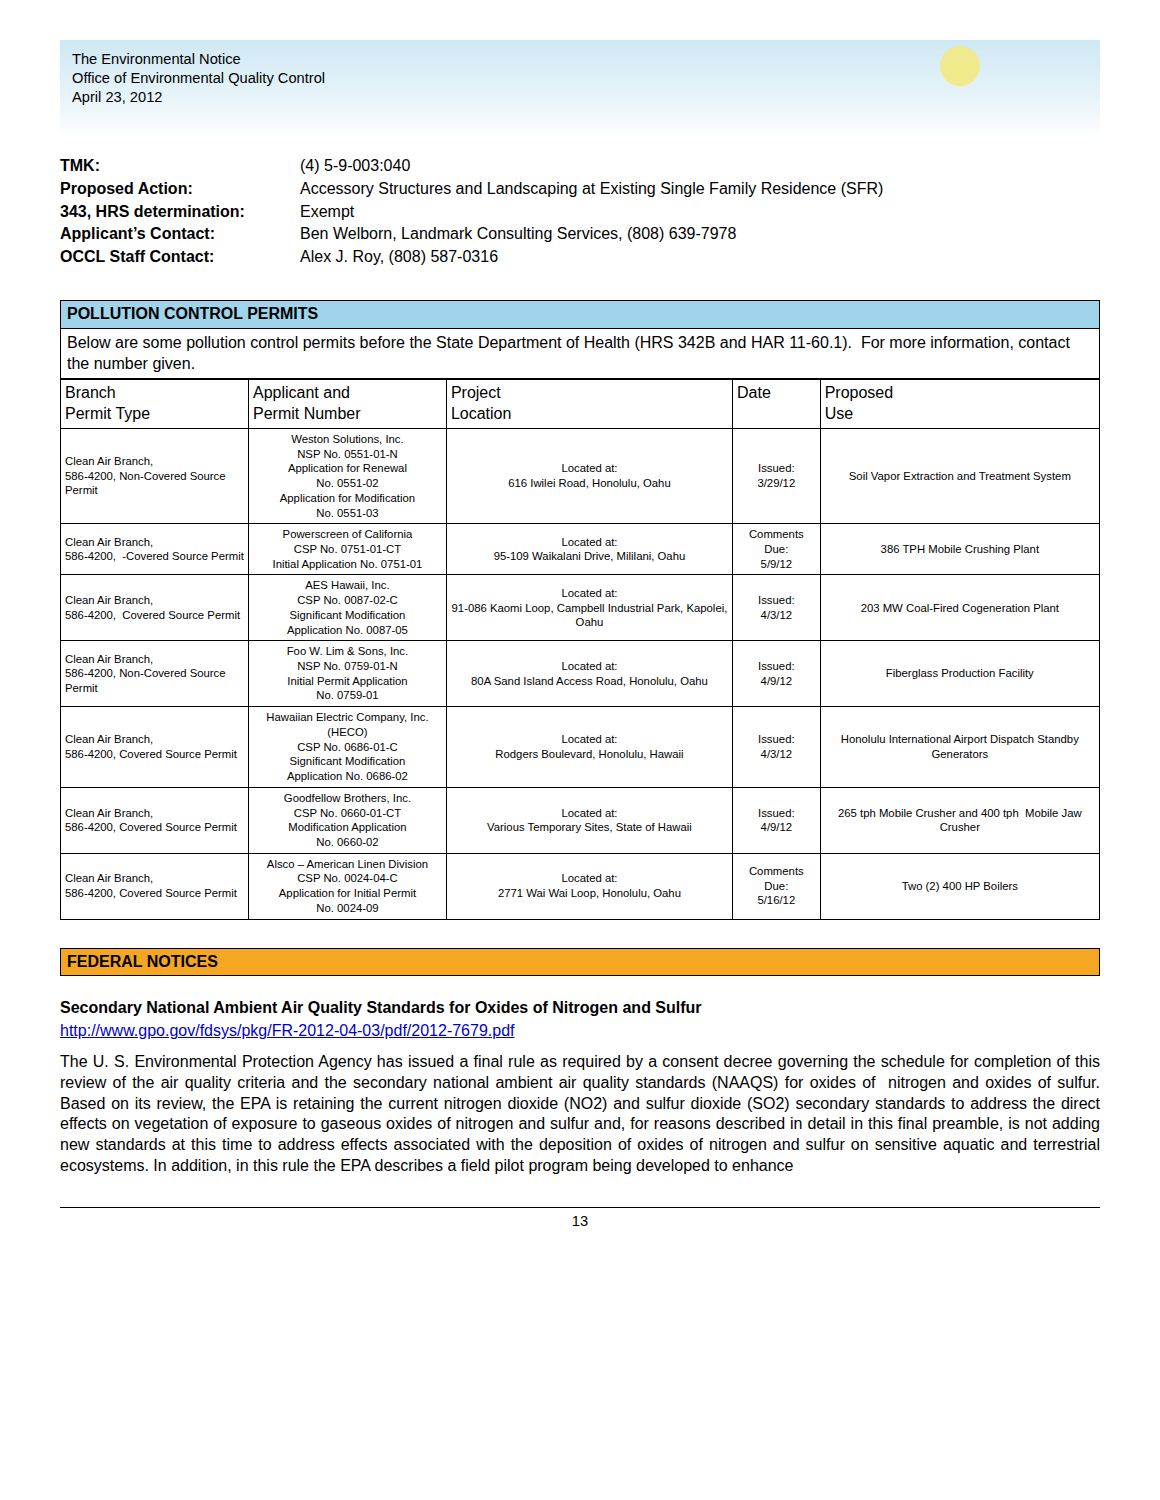The Environmental Notice
Office of Environmental Quality Control
April 23, 2012
| TMK: | (4) 5-9-003:040 |
| Proposed Action: | Accessory Structures and Landscaping at Existing Single Family Residence (SFR) |
| 343, HRS determination: | Exempt |
| Applicant’s Contact: | Ben Welborn, Landmark Consulting Services, (808) 639-7978 |
| OCCL Staff Contact: | Alex J. Roy, (808) 587-0316 |
POLLUTION CONTROL PERMITS
Below are some pollution control permits before the State Department of Health (HRS 342B and HAR 11-60.1). For more information, contact the number given.
| Branch Permit Type | Applicant and Permit Number | Project Location | Date | Proposed Use |
| --- | --- | --- | --- | --- |
| Clean Air Branch, 586-4200, Non-Covered Source Permit | Weston Solutions, Inc. NSP No. 0551-01-N Application for Renewal No. 0551-02 Application for Modification No. 0551-03 | Located at: 616 Iwilei Road, Honolulu, Oahu | Issued: 3/29/12 | Soil Vapor Extraction and Treatment System |
| Clean Air Branch, 586-4200, -Covered Source Permit | Powerscreen of California CSP No. 0751-01-CT Initial Application No. 0751-01 | Located at: 95-109 Waikalani Drive, Mililani, Oahu | Comments Due: 5/9/12 | 386 TPH Mobile Crushing Plant |
| Clean Air Branch, 586-4200, Covered Source Permit | AES Hawaii, Inc. CSP No. 0087-02-C Significant Modification Application No. 0087-05 | Located at: 91-086 Kaomi Loop, Campbell Industrial Park, Kapolei, Oahu | Issued: 4/3/12 | 203 MW Coal-Fired Cogeneration Plant |
| Clean Air Branch, 586-4200, Non-Covered Source Permit | Foo W. Lim & Sons, Inc. NSP No. 0759-01-N Initial Permit Application No. 0759-01 | Located at: 80A Sand Island Access Road, Honolulu, Oahu | Issued: 4/9/12 | Fiberglass Production Facility |
| Clean Air Branch, 586-4200, Covered Source Permit | Hawaiian Electric Company, Inc. (HECO) CSP No. 0686-01-C Significant Modification Application No. 0686-02 | Located at: Rodgers Boulevard, Honolulu, Hawaii | Issued: 4/3/12 | Honolulu International Airport Dispatch Standby Generators |
| Clean Air Branch, 586-4200, Covered Source Permit | Goodfellow Brothers, Inc. CSP No. 0660-01-CT Modification Application No. 0660-02 | Located at: Various Temporary Sites, State of Hawaii | Issued: 4/9/12 | 265 tph Mobile Crusher and 400 tph Mobile Jaw Crusher |
| Clean Air Branch, 586-4200, Covered Source Permit | Alsco – American Linen Division CSP No. 0024-04-C Application for Initial Permit No. 0024-09 | Located at: 2771 Wai Wai Loop, Honolulu, Oahu | Comments Due: 5/16/12 | Two (2) 400 HP Boilers |
FEDERAL NOTICES
Secondary National Ambient Air Quality Standards for Oxides of Nitrogen and Sulfur
http://www.gpo.gov/fdsys/pkg/FR-2012-04-03/pdf/2012-7679.pdf
The U. S. Environmental Protection Agency has issued a final rule as required by a consent decree governing the schedule for completion of this review of the air quality criteria and the secondary national ambient air quality standards (NAAQS) for oxides of nitrogen and oxides of sulfur. Based on its review, the EPA is retaining the current nitrogen dioxide (NO2) and sulfur dioxide (SO2) secondary standards to address the direct effects on vegetation of exposure to gaseous oxides of nitrogen and sulfur and, for reasons described in detail in this final preamble, is not adding new standards at this time to address effects associated with the deposition of oxides of nitrogen and sulfur on sensitive aquatic and terrestrial ecosystems. In addition, in this rule the EPA describes a field pilot program being developed to enhance
13